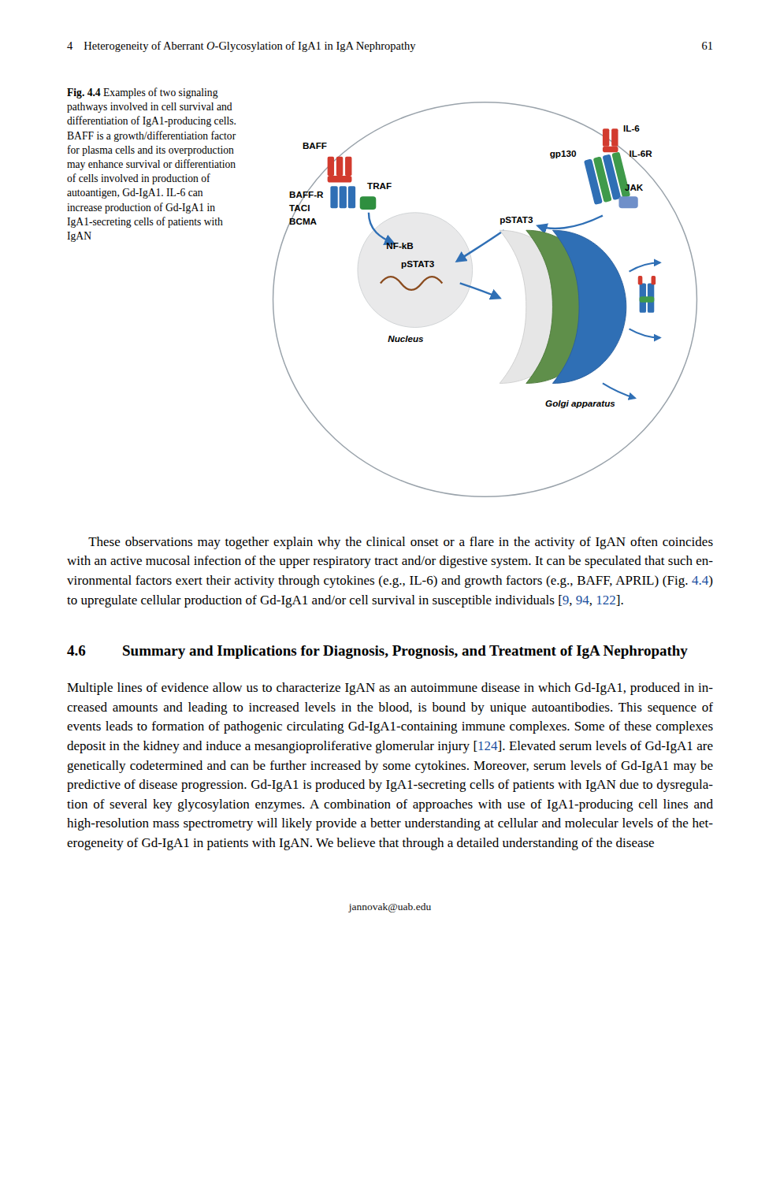4 Heterogeneity of Aberrant O-Glycosylation of IgA1 in IgA Nephropathy 61
Fig. 4.4 Examples of two signaling pathways involved in cell survival and differentiation of IgA1-producing cells. BAFF is a growth/differentiation factor for plasma cells and its overproduction may enhance survival or differentiation of cells involved in production of autoantigen, Gd-IgA1. IL-6 can increase production of Gd-IgA1 in IgA1-secreting cells of patients with IgAN
BAFF BAFF-R TACI BCMA TRAF NF-kB pSTAT3 Nucleus IL-6 gp130 IL-6R JAK pSTAT3 Golgi apparatus
These observations may together explain why the clinical onset or a flare in the activity of IgAN often coincides with an active mucosal infection of the upper respiratory tract and/or digestive system. It can be speculated that such environmental factors exert their activity through cytokines (e.g., IL-6) and growth factors (e.g., BAFF, APRIL) (Fig. 4.4) to upregulate cellular production of Gd-IgA1 and/or cell survival in susceptible individuals [9, 94, 122].
4.6 Summary and Implications for Diagnosis, Prognosis, and Treatment of IgA Nephropathy
Multiple lines of evidence allow us to characterize IgAN as an autoimmune disease in which Gd-IgA1, produced in increased amounts and leading to increased levels in the blood, is bound by unique autoantibodies. This sequence of events leads to formation of pathogenic circulating Gd-IgA1-containing immune complexes. Some of these complexes deposit in the kidney and induce a mesangioproliferative glomerular injury [124]. Elevated serum levels of Gd-IgA1 are genetically codetermined and can be further increased by some cytokines. Moreover, serum levels of Gd-IgA1 may be predictive of disease progression. Gd-IgA1 is produced by IgA1-secreting cells of patients with IgAN due to dysregulation of several key glycosylation enzymes. A combination of approaches with use of IgA1-producing cell lines and high-resolution mass spectrometry will likely provide a better understanding at cellular and molecular levels of the heterogeneity of Gd-IgA1 in patients with IgAN. We believe that through a detailed understanding of the disease
jannovak@uab.edu